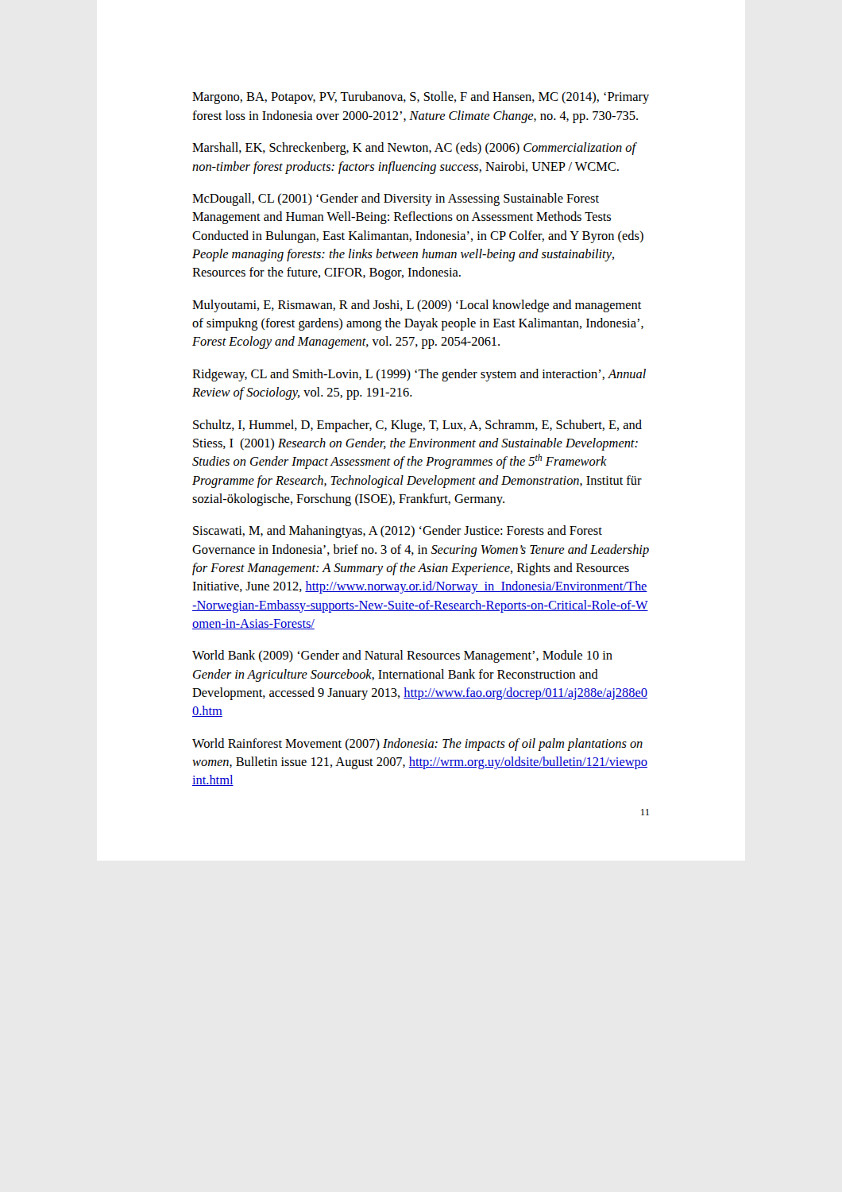Margono, BA, Potapov, PV, Turubanova, S, Stolle, F and Hansen, MC (2014), ‘Primary forest loss in Indonesia over 2000-2012’, Nature Climate Change, no. 4, pp. 730-735.
Marshall, EK, Schreckenberg, K and Newton, AC (eds) (2006) Commercialization of non-timber forest products: factors influencing success, Nairobi, UNEP / WCMC.
McDougall, CL (2001) ‘Gender and Diversity in Assessing Sustainable Forest Management and Human Well-Being: Reflections on Assessment Methods Tests Conducted in Bulungan, East Kalimantan, Indonesia’, in CP Colfer, and Y Byron (eds) People managing forests: the links between human well-being and sustainability, Resources for the future, CIFOR, Bogor, Indonesia.
Mulyoutami, E, Rismawan, R and Joshi, L (2009) ‘Local knowledge and management of simpukng (forest gardens) among the Dayak people in East Kalimantan, Indonesia’, Forest Ecology and Management, vol. 257, pp. 2054-2061.
Ridgeway, CL and Smith-Lovin, L (1999) ‘The gender system and interaction’, Annual Review of Sociology, vol. 25, pp. 191-216.
Schultz, I, Hummel, D, Empacher, C, Kluge, T, Lux, A, Schramm, E, Schubert, E, and Stiess, I (2001) Research on Gender, the Environment and Sustainable Development: Studies on Gender Impact Assessment of the Programmes of the 5th Framework Programme for Research, Technological Development and Demonstration, Institut für sozial-ökologische, Forschung (ISOE), Frankfurt, Germany.
Siscawati, M, and Mahaningtyas, A (2012) ‘Gender Justice: Forests and Forest Governance in Indonesia’, brief no. 3 of 4, in Securing Women’s Tenure and Leadership for Forest Management: A Summary of the Asian Experience, Rights and Resources Initiative, June 2012, http://www.norway.or.id/Norway_in_Indonesia/Environment/The-Norwegian-Embassy-supports-New-Suite-of-Research-Reports-on-Critical-Role-of-Women-in-Asias-Forests/
World Bank (2009) ‘Gender and Natural Resources Management’, Module 10 in Gender in Agriculture Sourcebook, International Bank for Reconstruction and Development, accessed 9 January 2013, http://www.fao.org/docrep/011/aj288e/aj288e00.htm
World Rainforest Movement (2007) Indonesia: The impacts of oil palm plantations on women, Bulletin issue 121, August 2007, http://wrm.org.uy/oldsite/bulletin/121/viewpoint.html
11